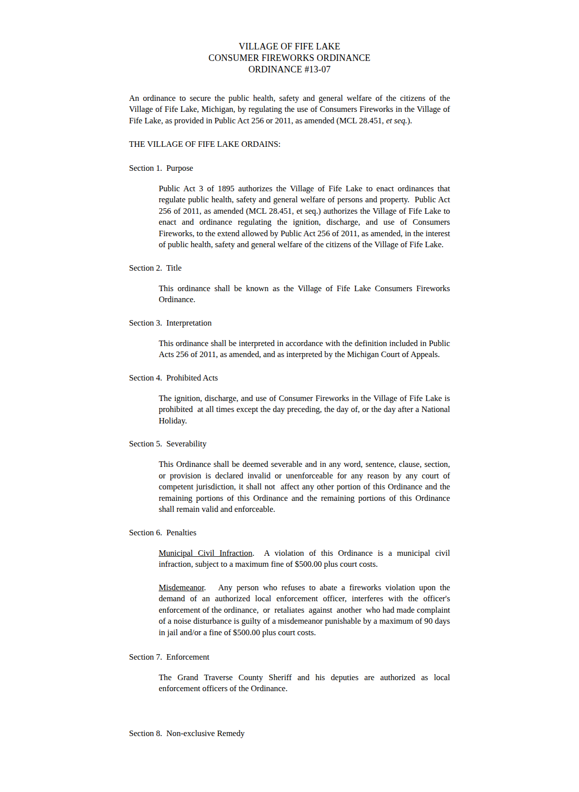VILLAGE OF FIFE LAKE CONSUMER FIREWORKS ORDINANCE ORDINANCE #13-07
An ordinance to secure the public health, safety and general welfare of the citizens of the Village of Fife Lake, Michigan, by regulating the use of Consumers Fireworks in the Village of Fife Lake, as provided in Public Act 256 or 2011, as amended (MCL 28.451, et seq.).
THE VILLAGE OF FIFE LAKE ORDAINS:
Section 1. Purpose
Public Act 3 of 1895 authorizes the Village of Fife Lake to enact ordinances that regulate public health, safety and general welfare of persons and property. Public Act 256 of 2011, as amended (MCL 28.451, et seq.) authorizes the Village of Fife Lake to enact and ordinance regulating the ignition, discharge, and use of Consumers Fireworks, to the extend allowed by Public Act 256 of 2011, as amended, in the interest of public health, safety and general welfare of the citizens of the Village of Fife Lake.
Section 2. Title
This ordinance shall be known as the Village of Fife Lake Consumers Fireworks Ordinance.
Section 3. Interpretation
This ordinance shall be interpreted in accordance with the definition included in Public Acts 256 of 2011, as amended, and as interpreted by the Michigan Court of Appeals.
Section 4. Prohibited Acts
The ignition, discharge, and use of Consumer Fireworks in the Village of Fife Lake is prohibited at all times except the day preceding, the day of, or the day after a National Holiday.
Section 5. Severability
This Ordinance shall be deemed severable and in any word, sentence, clause, section, or provision is declared invalid or unenforceable for any reason by any court of competent jurisdiction, it shall not affect any other portion of this Ordinance and the remaining portions of this Ordinance and the remaining portions of this Ordinance shall remain valid and enforceable.
Section 6. Penalties
Municipal Civil Infraction. A violation of this Ordinance is a municipal civil infraction, subject to a maximum fine of $500.00 plus court costs.
Misdemeanor. Any person who refuses to abate a fireworks violation upon the demand of an authorized local enforcement officer, interferes with the officer's enforcement of the ordinance, or retaliates against another who had made complaint of a noise disturbance is guilty of a misdemeanor punishable by a maximum of 90 days in jail and/or a fine of $500.00 plus court costs.
Section 7. Enforcement
The Grand Traverse County Sheriff and his deputies are authorized as local enforcement officers of the Ordinance.
Section 8. Non-exclusive Remedy